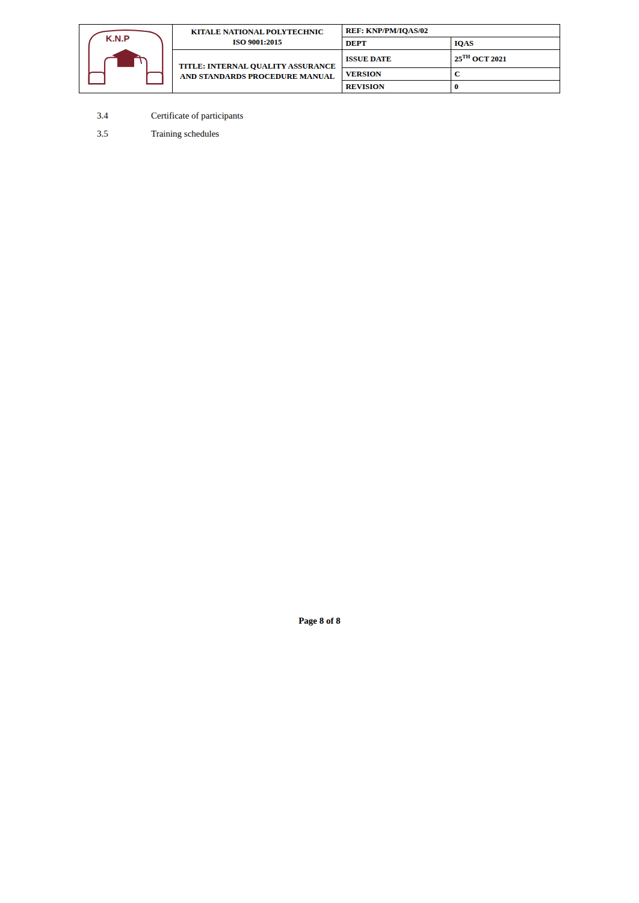| K.N.P | KITALE NATIONAL POLYTECHNIC ISO 9001:2015 | REF: KNP/PM/IQAS/02 |
| DEPT | IQAS |
| TITLE: INTERNAL QUALITY ASSURANCE AND STANDARDS PROCEDURE MANUAL | ISSUE DATE | 25 TH OCT 2021 |
| VERSION | C |
| REVISION | 0 |
3.4 Certificate of participants
3.5 Training schedules
Page 8 of 8